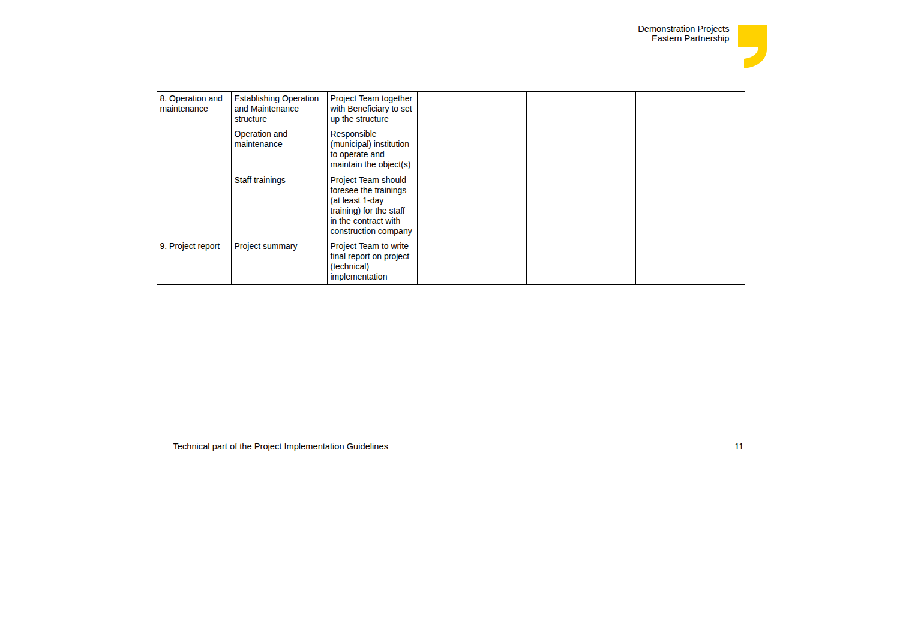Demonstration Projects
Eastern Partnership
| 8. Operation and maintenance | Establishing Operation and Maintenance structure | Project Team together with Beneficiary to set up the structure | | | |
| | Operation and maintenance | Responsible (municipal) institution to operate and maintain the object(s) | | | |
| | Staff trainings | Project Team should foresee the trainings (at least 1-day training) for the staff in the contract with construction company | | | |
| 9. Project report | Project summary | Project Team to write final report on project (technical) implementation | | | |
Technical part of the Project Implementation Guidelines
11